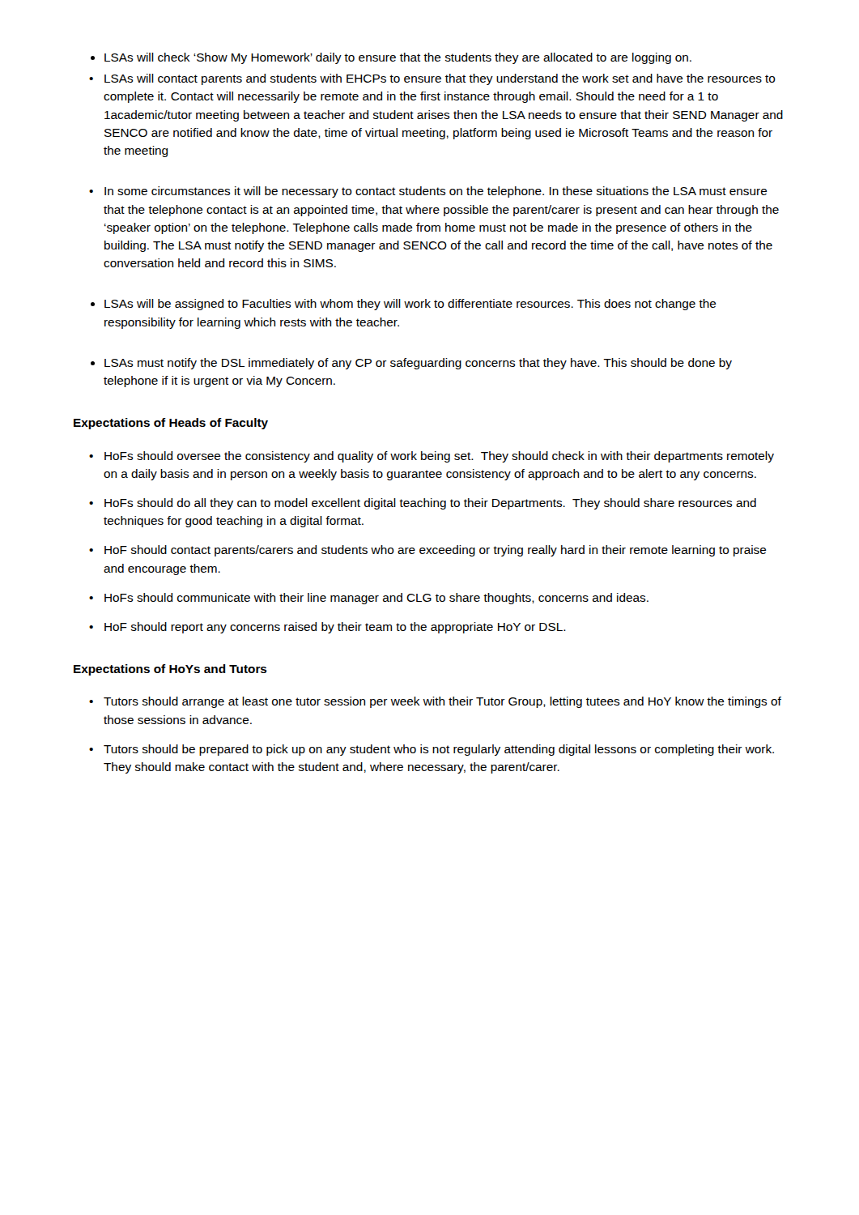LSAs will check ‘Show My Homework’ daily to ensure that the students they are allocated to are logging on.
LSAs will contact parents and students with EHCPs to ensure that they understand the work set and have the resources to complete it. Contact will necessarily be remote and in the first instance through email. Should the need for a 1 to 1academic/tutor meeting between a teacher and student arises then the LSA needs to ensure that their SEND Manager and SENCO are notified and know the date, time of virtual meeting, platform being used ie Microsoft Teams and the reason for the meeting
In some circumstances it will be necessary to contact students on the telephone. In these situations the LSA must ensure that the telephone contact is at an appointed time, that where possible the parent/carer is present and can hear through the ‘speaker option’ on the telephone. Telephone calls made from home must not be made in the presence of others in the building. The LSA must notify the SEND manager and SENCO of the call and record the time of the call, have notes of the conversation held and record this in SIMS.
LSAs will be assigned to Faculties with whom they will work to differentiate resources. This does not change the responsibility for learning which rests with the teacher.
LSAs must notify the DSL immediately of any CP or safeguarding concerns that they have. This should be done by telephone if it is urgent or via My Concern.
Expectations of Heads of Faculty
HoFs should oversee the consistency and quality of work being set. They should check in with their departments remotely on a daily basis and in person on a weekly basis to guarantee consistency of approach and to be alert to any concerns.
HoFs should do all they can to model excellent digital teaching to their Departments. They should share resources and techniques for good teaching in a digital format.
HoF should contact parents/carers and students who are exceeding or trying really hard in their remote learning to praise and encourage them.
HoFs should communicate with their line manager and CLG to share thoughts, concerns and ideas.
HoF should report any concerns raised by their team to the appropriate HoY or DSL.
Expectations of HoYs and Tutors
Tutors should arrange at least one tutor session per week with their Tutor Group, letting tutees and HoY know the timings of those sessions in advance.
Tutors should be prepared to pick up on any student who is not regularly attending digital lessons or completing their work. They should make contact with the student and, where necessary, the parent/carer.